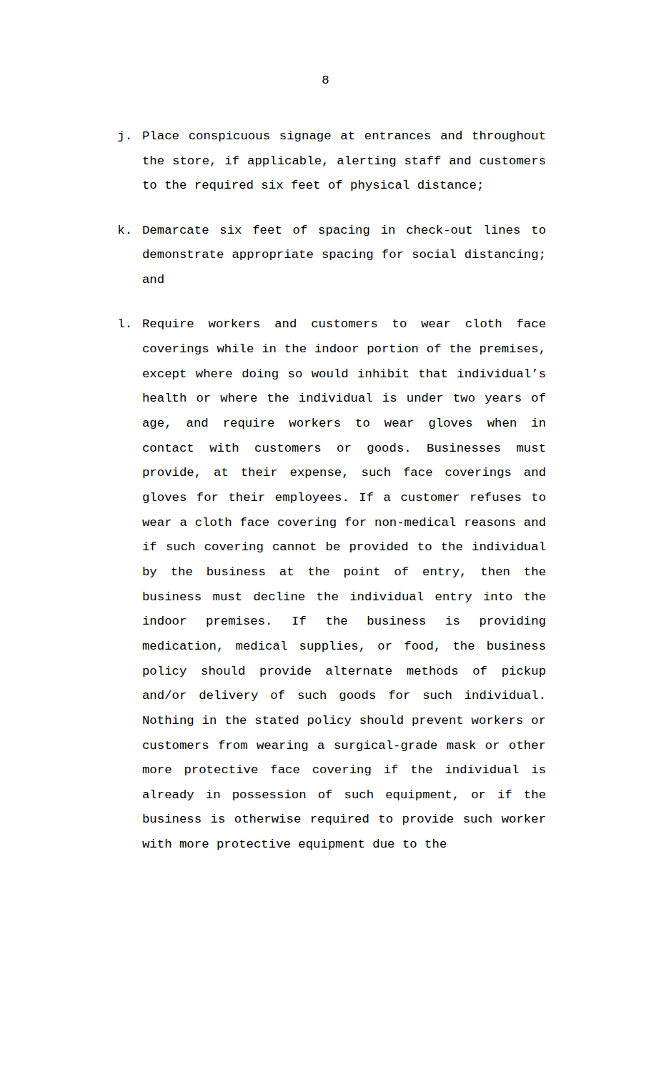8
j. Place conspicuous signage at entrances and throughout the store, if applicable, alerting staff and customers to the required six feet of physical distance;
k. Demarcate six feet of spacing in check-out lines to demonstrate appropriate spacing for social distancing; and
l. Require workers and customers to wear cloth face coverings while in the indoor portion of the premises, except where doing so would inhibit that individual’s health or where the individual is under two years of age, and require workers to wear gloves when in contact with customers or goods. Businesses must provide, at their expense, such face coverings and gloves for their employees. If a customer refuses to wear a cloth face covering for non-medical reasons and if such covering cannot be provided to the individual by the business at the point of entry, then the business must decline the individual entry into the indoor premises. If the business is providing medication, medical supplies, or food, the business policy should provide alternate methods of pickup and/or delivery of such goods for such individual. Nothing in the stated policy should prevent workers or customers from wearing a surgical-grade mask or other more protective face covering if the individual is already in possession of such equipment, or if the business is otherwise required to provide such worker with more protective equipment due to the